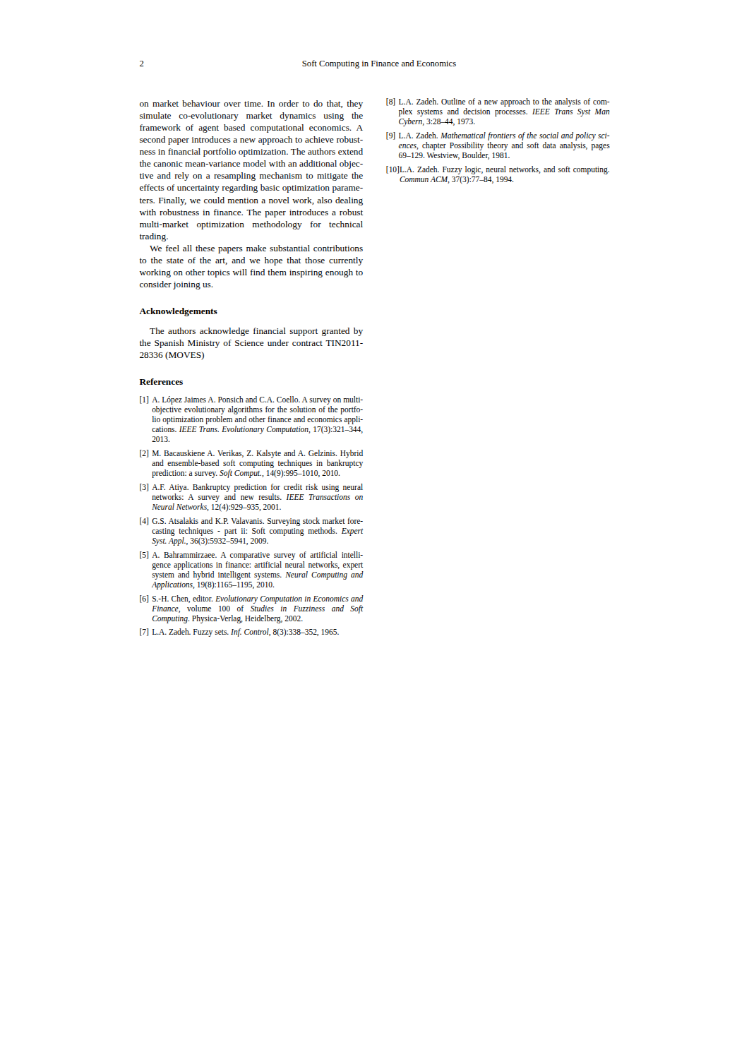2
Soft Computing in Finance and Economics
on market behaviour over time. In order to do that, they simulate co-evolutionary market dynamics using the framework of agent based computational economics. A second paper introduces a new approach to achieve robustness in financial portfolio optimization. The authors extend the canonic mean-variance model with an additional objective and rely on a resampling mechanism to mitigate the effects of uncertainty regarding basic optimization parameters. Finally, we could mention a novel work, also dealing with robustness in finance. The paper introduces a robust multi-market optimization methodology for technical trading.
We feel all these papers make substantial contributions to the state of the art, and we hope that those currently working on other topics will find them inspiring enough to consider joining us.
Acknowledgements
The authors acknowledge financial support granted by the Spanish Ministry of Science under contract TIN2011-28336 (MOVES)
References
[1]
A. López Jaimes A. Ponsich and C.A. Coello. A survey on multiobjective evolutionary algorithms for the solution of the portfolio optimization problem and other finance and economics applications. IEEE Trans. Evolutionary Computation, 17(3):321–344, 2013.
[2]
M. Bacauskiene A. Verikas, Z. Kalsyte and A. Gelzinis. Hybrid and ensemble-based soft computing techniques in bankruptcy prediction: a survey. Soft Comput., 14(9):995–1010, 2010.
[3]
A.F. Atiya. Bankruptcy prediction for credit risk using neural networks: A survey and new results. IEEE Transactions on Neural Networks, 12(4):929–935, 2001.
[4]
G.S. Atsalakis and K.P. Valavanis. Surveying stock market forecasting techniques - part ii: Soft computing methods. Expert Syst. Appl., 36(3):5932–5941, 2009.
[5]
A. Bahrammirzaee. A comparative survey of artificial intelligence applications in finance: artificial neural networks, expert system and hybrid intelligent systems. Neural Computing and Applications, 19(8):1165–1195, 2010.
[6]
S.-H. Chen, editor. Evolutionary Computation in Economics and Finance, volume 100 of Studies in Fuzziness and Soft Computing. Physica-Verlag, Heidelberg, 2002.
[7]
L.A. Zadeh. Fuzzy sets. Inf. Control, 8(3):338–352, 1965.
[8]
L.A. Zadeh. Outline of a new approach to the analysis of complex systems and decision processes. IEEE Trans Syst Man Cybern, 3:28–44, 1973.
[9]
L.A. Zadeh. Mathematical frontiers of the social and policy sciences, chapter Possibility theory and soft data analysis, pages 69–129. Westview, Boulder, 1981.
[10]
L.A. Zadeh. Fuzzy logic, neural networks, and soft computing. Commun ACM, 37(3):77–84, 1994.